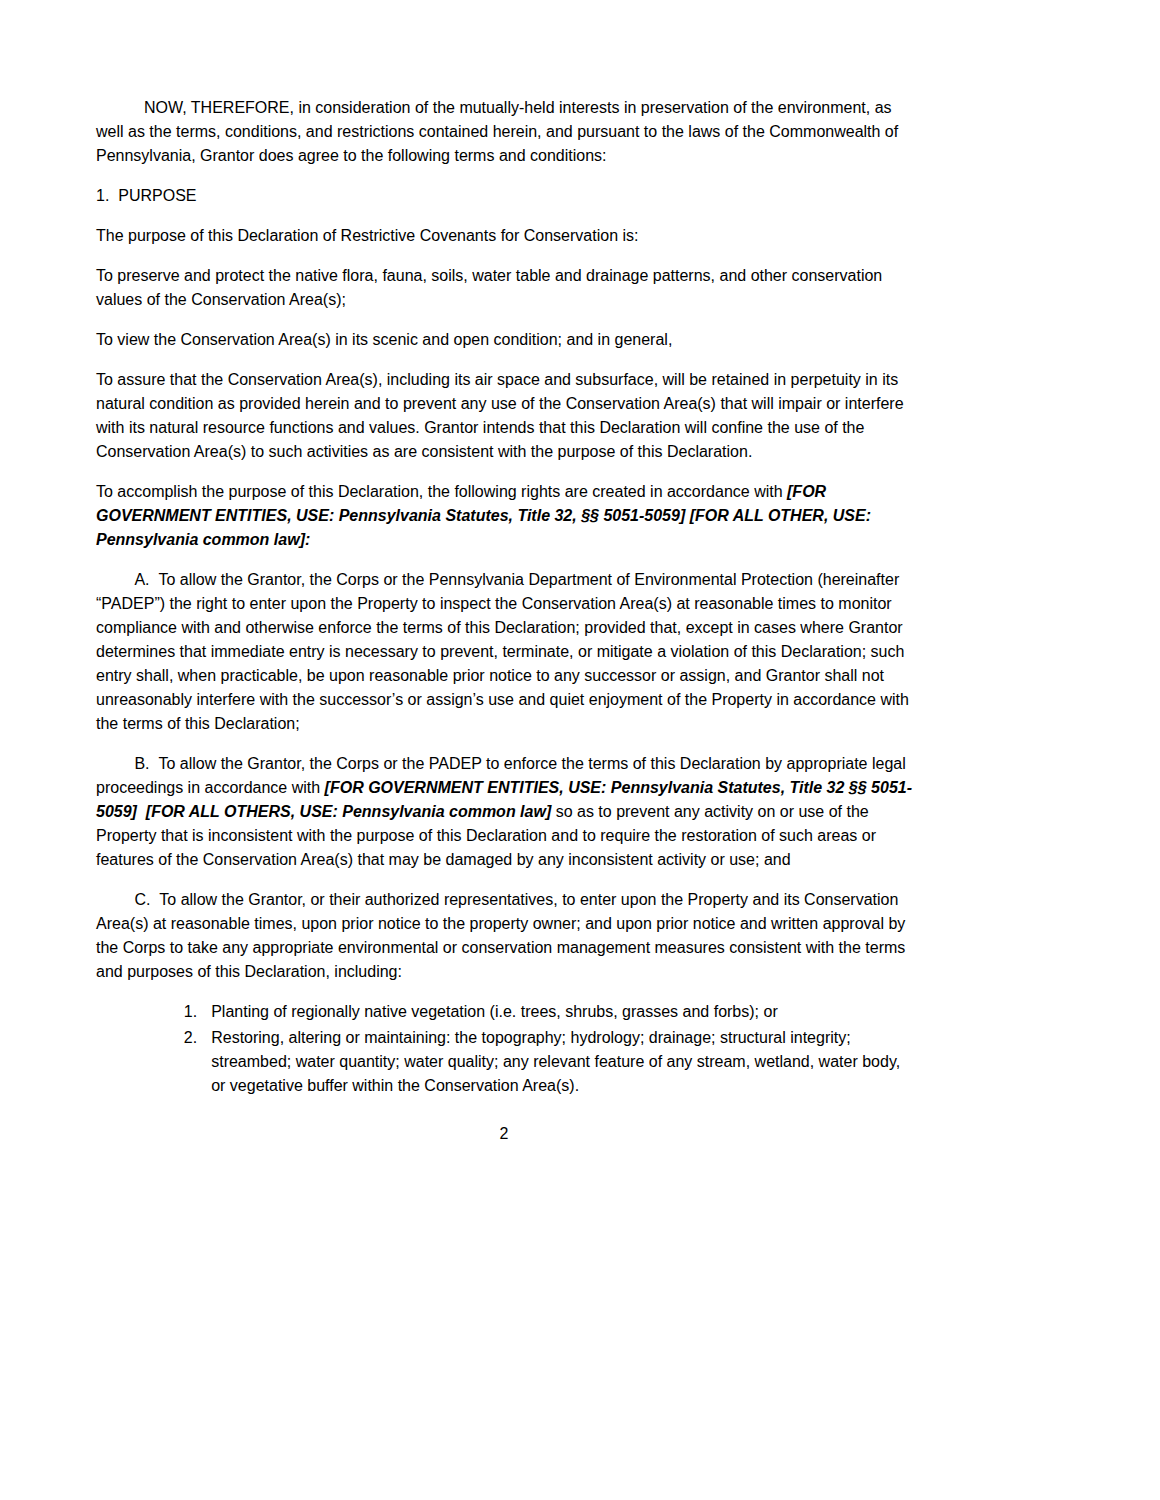NOW, THEREFORE, in consideration of the mutually-held interests in preservation of the environment, as well as the terms, conditions, and restrictions contained herein, and pursuant to the laws of the Commonwealth of Pennsylvania, Grantor does agree to the following terms and conditions:
1. PURPOSE
The purpose of this Declaration of Restrictive Covenants for Conservation is:
To preserve and protect the native flora, fauna, soils, water table and drainage patterns, and other conservation values of the Conservation Area(s);
To view the Conservation Area(s) in its scenic and open condition; and in general,
To assure that the Conservation Area(s), including its air space and subsurface, will be retained in perpetuity in its natural condition as provided herein and to prevent any use of the Conservation Area(s) that will impair or interfere with its natural resource functions and values. Grantor intends that this Declaration will confine the use of the Conservation Area(s) to such activities as are consistent with the purpose of this Declaration.
To accomplish the purpose of this Declaration, the following rights are created in accordance with [FOR GOVERNMENT ENTITIES, USE: Pennsylvania Statutes, Title 32, §§ 5051-5059] [FOR ALL OTHER, USE: Pennsylvania common law]:
A. To allow the Grantor, the Corps or the Pennsylvania Department of Environmental Protection (hereinafter “PADEP”) the right to enter upon the Property to inspect the Conservation Area(s) at reasonable times to monitor compliance with and otherwise enforce the terms of this Declaration; provided that, except in cases where Grantor determines that immediate entry is necessary to prevent, terminate, or mitigate a violation of this Declaration; such entry shall, when practicable, be upon reasonable prior notice to any successor or assign, and Grantor shall not unreasonably interfere with the successor’s or assign’s use and quiet enjoyment of the Property in accordance with the terms of this Declaration;
B. To allow the Grantor, the Corps or the PADEP to enforce the terms of this Declaration by appropriate legal proceedings in accordance with [FOR GOVERNMENT ENTITIES, USE: Pennsylvania Statutes, Title 32 §§ 5051-5059] [FOR ALL OTHERS, USE: Pennsylvania common law] so as to prevent any activity on or use of the Property that is inconsistent with the purpose of this Declaration and to require the restoration of such areas or features of the Conservation Area(s) that may be damaged by any inconsistent activity or use; and
C. To allow the Grantor, or their authorized representatives, to enter upon the Property and its Conservation Area(s) at reasonable times, upon prior notice to the property owner; and upon prior notice and written approval by the Corps to take any appropriate environmental or conservation management measures consistent with the terms and purposes of this Declaration, including:
Planting of regionally native vegetation (i.e. trees, shrubs, grasses and forbs); or
Restoring, altering or maintaining: the topography; hydrology; drainage; structural integrity; streambed; water quantity; water quality; any relevant feature of any stream, wetland, water body, or vegetative buffer within the Conservation Area(s).
2